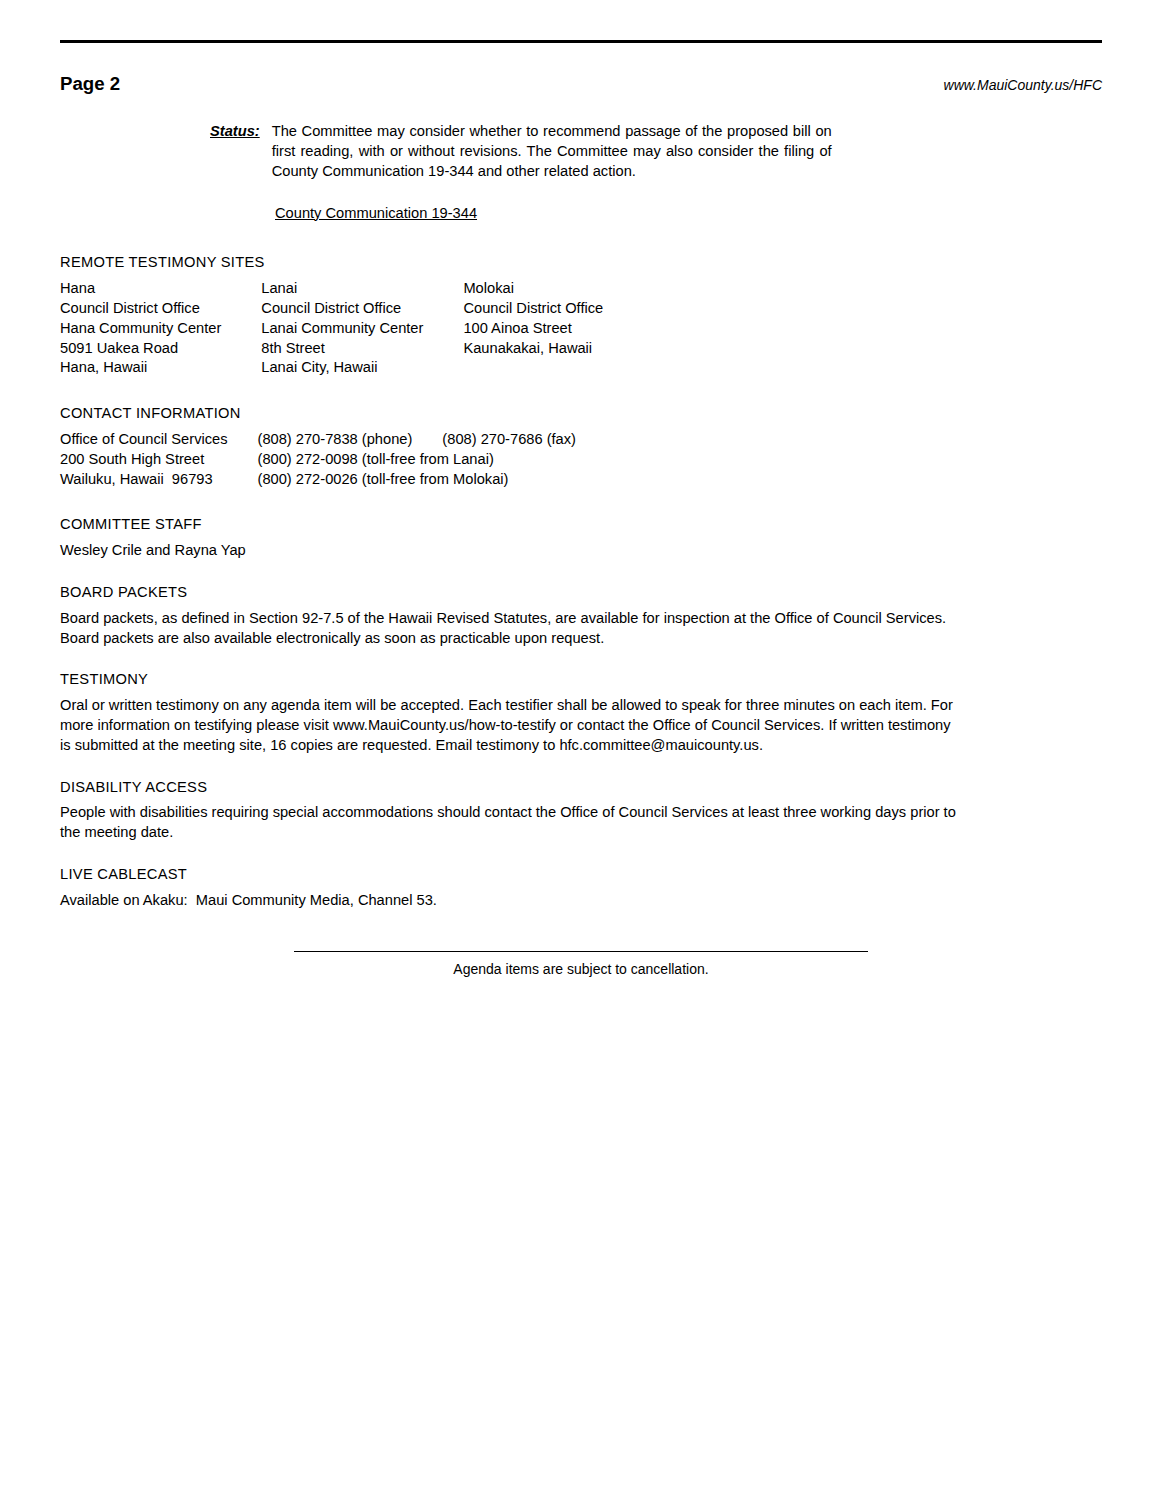Page 2 www.MauiCounty.us/HFC
Status: The Committee may consider whether to recommend passage of the proposed bill on first reading, with or without revisions. The Committee may also consider the filing of County Communication 19-344 and other related action.
County Communication 19-344
REMOTE TESTIMONY SITES
| Hana | Lanai | Molokai |
| Council District Office | Council District Office | Council District Office |
| Hana Community Center | Lanai Community Center | 100 Ainoa Street |
| 5091 Uakea Road | 8th Street | Kaunakakai, Hawaii |
| Hana, Hawaii | Lanai City, Hawaii | |
CONTACT INFORMATION
| Office of Council Services | (808) 270-7838 (phone) | (808) 270-7686 (fax) |
| 200 South High Street | (800) 272-0098 (toll-free from Lanai) |
| Wailuku, Hawaii 96793 | (800) 272-0026 (toll-free from Molokai) |
COMMITTEE STAFF
Wesley Crile and Rayna Yap
BOARD PACKETS
Board packets, as defined in Section 92-7.5 of the Hawaii Revised Statutes, are available for inspection at the Office of Council Services. Board packets are also available electronically as soon as practicable upon request.
TESTIMONY
Oral or written testimony on any agenda item will be accepted. Each testifier shall be allowed to speak for three minutes on each item. For more information on testifying please visit www.MauiCounty.us/how-to-testify or contact the Office of Council Services. If written testimony is submitted at the meeting site, 16 copies are requested. Email testimony to hfc.committee@mauicounty.us.
DISABILITY ACCESS
People with disabilities requiring special accommodations should contact the Office of Council Services at least three working days prior to the meeting date.
LIVE CABLECAST
Available on Akaku: Maui Community Media, Channel 53.
Agenda items are subject to cancellation.